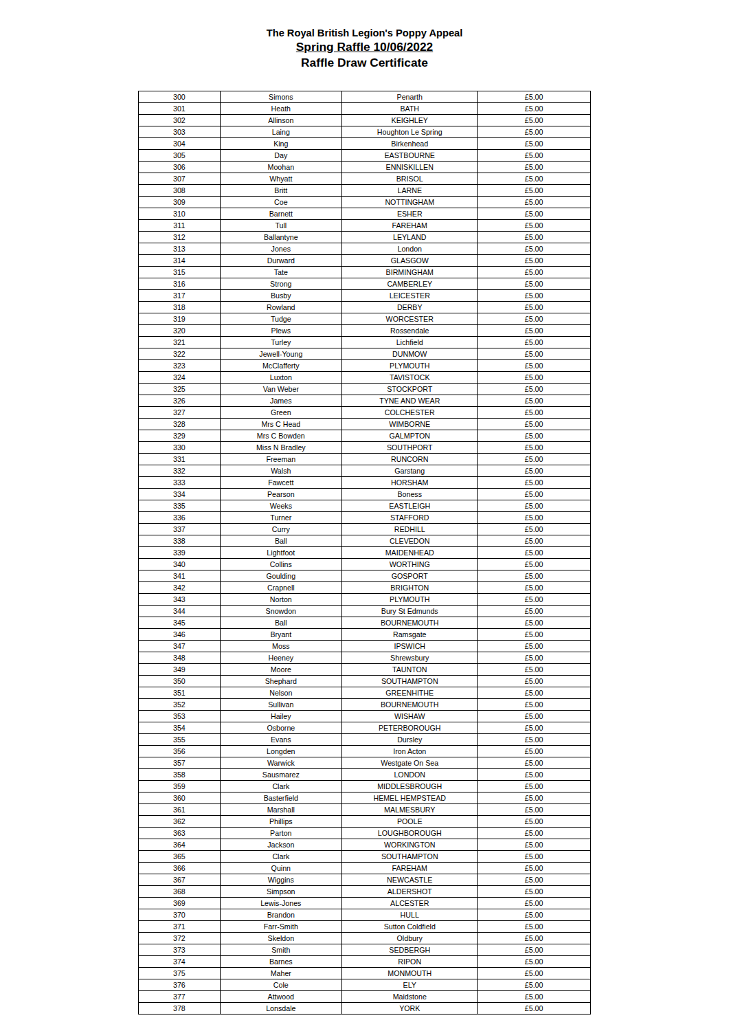The Royal British Legion's Poppy Appeal
Spring Raffle 10/06/2022
Raffle Draw Certificate
| 300 | Simons | Penarth | £5.00 |
| 301 | Heath | BATH | £5.00 |
| 302 | Allinson | KEIGHLEY | £5.00 |
| 303 | Laing | Houghton Le Spring | £5.00 |
| 304 | King | Birkenhead | £5.00 |
| 305 | Day | EASTBOURNE | £5.00 |
| 306 | Moohan | ENNISKILLEN | £5.00 |
| 307 | Whyatt | BRISOL | £5.00 |
| 308 | Britt | LARNE | £5.00 |
| 309 | Coe | NOTTINGHAM | £5.00 |
| 310 | Barnett | ESHER | £5.00 |
| 311 | Tull | FAREHAM | £5.00 |
| 312 | Ballantyne | LEYLAND | £5.00 |
| 313 | Jones | London | £5.00 |
| 314 | Durward | GLASGOW | £5.00 |
| 315 | Tate | BIRMINGHAM | £5.00 |
| 316 | Strong | CAMBERLEY | £5.00 |
| 317 | Busby | LEICESTER | £5.00 |
| 318 | Rowland | DERBY | £5.00 |
| 319 | Tudge | WORCESTER | £5.00 |
| 320 | Plews | Rossendale | £5.00 |
| 321 | Turley | Lichfield | £5.00 |
| 322 | Jewell-Young | DUNMOW | £5.00 |
| 323 | McClafferty | PLYMOUTH | £5.00 |
| 324 | Luxton | TAVISTOCK | £5.00 |
| 325 | Van Weber | STOCKPORT | £5.00 |
| 326 | James | TYNE AND WEAR | £5.00 |
| 327 | Green | COLCHESTER | £5.00 |
| 328 | Mrs C Head | WIMBORNE | £5.00 |
| 329 | Mrs C Bowden | GALMPTON | £5.00 |
| 330 | Miss N Bradley | SOUTHPORT | £5.00 |
| 331 | Freeman | RUNCORN | £5.00 |
| 332 | Walsh | Garstang | £5.00 |
| 333 | Fawcett | HORSHAM | £5.00 |
| 334 | Pearson | Boness | £5.00 |
| 335 | Weeks | EASTLEIGH | £5.00 |
| 336 | Turner | STAFFORD | £5.00 |
| 337 | Curry | REDHILL | £5.00 |
| 338 | Ball | CLEVEDON | £5.00 |
| 339 | Lightfoot | MAIDENHEAD | £5.00 |
| 340 | Collins | WORTHING | £5.00 |
| 341 | Goulding | GOSPORT | £5.00 |
| 342 | Crapnell | BRIGHTON | £5.00 |
| 343 | Norton | PLYMOUTH | £5.00 |
| 344 | Snowdon | Bury St Edmunds | £5.00 |
| 345 | Ball | BOURNEMOUTH | £5.00 |
| 346 | Bryant | Ramsgate | £5.00 |
| 347 | Moss | IPSWICH | £5.00 |
| 348 | Heeney | Shrewsbury | £5.00 |
| 349 | Moore | TAUNTON | £5.00 |
| 350 | Shephard | SOUTHAMPTON | £5.00 |
| 351 | Nelson | GREENHITHE | £5.00 |
| 352 | Sullivan | BOURNEMOUTH | £5.00 |
| 353 | Hailey | WISHAW | £5.00 |
| 354 | Osborne | PETERBOROUGH | £5.00 |
| 355 | Evans | Dursley | £5.00 |
| 356 | Longden | Iron Acton | £5.00 |
| 357 | Warwick | Westgate On Sea | £5.00 |
| 358 | Sausmarez | LONDON | £5.00 |
| 359 | Clark | MIDDLESBROUGH | £5.00 |
| 360 | Basterfield | HEMEL HEMPSTEAD | £5.00 |
| 361 | Marshall | MALMESBURY | £5.00 |
| 362 | Phillips | POOLE | £5.00 |
| 363 | Parton | LOUGHBOROUGH | £5.00 |
| 364 | Jackson | WORKINGTON | £5.00 |
| 365 | Clark | SOUTHAMPTON | £5.00 |
| 366 | Quinn | FAREHAM | £5.00 |
| 367 | Wiggins | NEWCASTLE | £5.00 |
| 368 | Simpson | ALDERSHOT | £5.00 |
| 369 | Lewis-Jones | ALCESTER | £5.00 |
| 370 | Brandon | HULL | £5.00 |
| 371 | Farr-Smith | Sutton Coldfield | £5.00 |
| 372 | Skeldon | Oldbury | £5.00 |
| 373 | Smith | SEDBERGH | £5.00 |
| 374 | Barnes | RIPON | £5.00 |
| 375 | Maher | MONMOUTH | £5.00 |
| 376 | Cole | ELY | £5.00 |
| 377 | Attwood | Maidstone | £5.00 |
| 378 | Lonsdale | YORK | £5.00 |